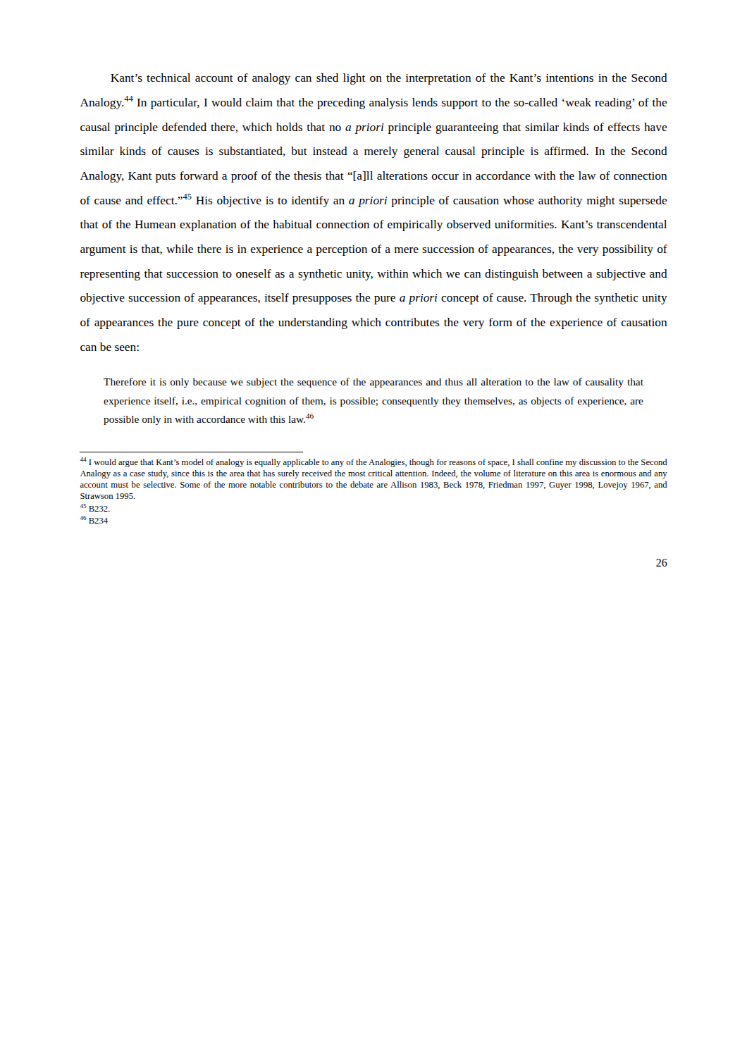Kant’s technical account of analogy can shed light on the interpretation of the Kant’s intentions in the Second Analogy.44 In particular, I would claim that the preceding analysis lends support to the so-called ‘weak reading’ of the causal principle defended there, which holds that no a priori principle guaranteeing that similar kinds of effects have similar kinds of causes is substantiated, but instead a merely general causal principle is affirmed. In the Second Analogy, Kant puts forward a proof of the thesis that “[a]ll alterations occur in accordance with the law of connection of cause and effect.”45 His objective is to identify an a priori principle of causation whose authority might supersede that of the Humean explanation of the habitual connection of empirically observed uniformities. Kant’s transcendental argument is that, while there is in experience a perception of a mere succession of appearances, the very possibility of representing that succession to oneself as a synthetic unity, within which we can distinguish between a subjective and objective succession of appearances, itself presupposes the pure a priori concept of cause. Through the synthetic unity of appearances the pure concept of the understanding which contributes the very form of the experience of causation can be seen:
Therefore it is only because we subject the sequence of the appearances and thus all alteration to the law of causality that experience itself, i.e., empirical cognition of them, is possible; consequently they themselves, as objects of experience, are possible only in with accordance with this law.46
44 I would argue that Kant’s model of analogy is equally applicable to any of the Analogies, though for reasons of space, I shall confine my discussion to the Second Analogy as a case study, since this is the area that has surely received the most critical attention. Indeed, the volume of literature on this area is enormous and any account must be selective. Some of the more notable contributors to the debate are Allison 1983, Beck 1978, Friedman 1997, Guyer 1998, Lovejoy 1967, and Strawson 1995.
45 B232.
46 B234
26